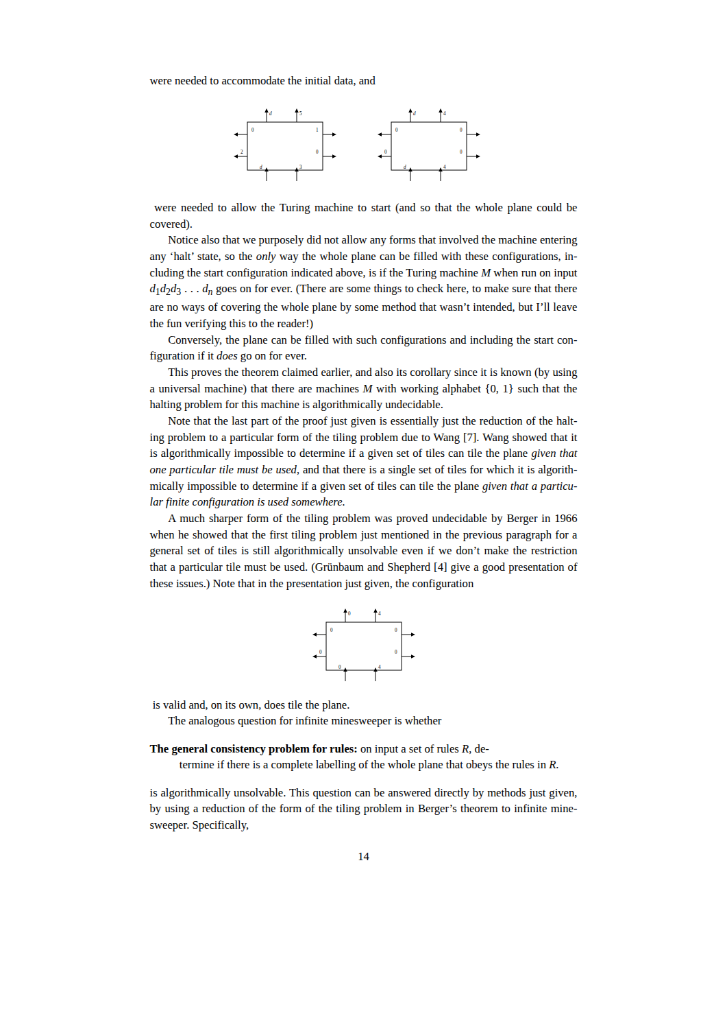were needed to accommodate the initial data, and
d 5 0 1 2 0 d 3 d 4 0 0 0 0 d 4
were needed to allow the Turing machine to start (and so that the whole plane could be covered).
Notice also that we purposely did not allow any forms that involved the machine entering any ‘halt’ state, so the only way the whole plane can be filled with these configurations, including the start configuration indicated above, is if the Turing machine M when run on input d1d2d3 . . . dn goes on for ever. (There are some things to check here, to make sure that there are no ways of covering the whole plane by some method that wasn’t intended, but I’ll leave the fun verifying this to the reader!)
Conversely, the plane can be filled with such configurations and including the start configuration if it does go on for ever.
This proves the theorem claimed earlier, and also its corollary since it is known (by using a universal machine) that there are machines M with working alphabet {0, 1} such that the halting problem for this machine is algorithmically undecidable.
Note that the last part of the proof just given is essentially just the reduction of the halting problem to a particular form of the tiling problem due to Wang [7]. Wang showed that it is algorithmically impossible to determine if a given set of tiles can tile the plane given that one particular tile must be used, and that there is a single set of tiles for which it is algorithmically impossible to determine if a given set of tiles can tile the plane given that a particular finite configuration is used somewhere.
A much sharper form of the tiling problem was proved undecidable by Berger in 1966 when he showed that the first tiling problem just mentioned in the previous paragraph for a general set of tiles is still algorithmically unsolvable even if we don’t make the restriction that a particular tile must be used. (Grünbaum and Shepherd [4] give a good presentation of these issues.) Note that in the presentation just given, the configuration
0 4 0 0 0 0 0 4
is valid and, on its own, does tile the plane.
The analogous question for infinite minesweeper is whether
The general consistency problem for rules: on input a set of rules R, de-
termine if there is a complete labelling of the whole plane that obeys the rules in R.
is algorithmically unsolvable. This question can be answered directly by methods just given, by using a reduction of the form of the tiling problem in Berger’s theorem to infinite minesweeper. Specifically,
14